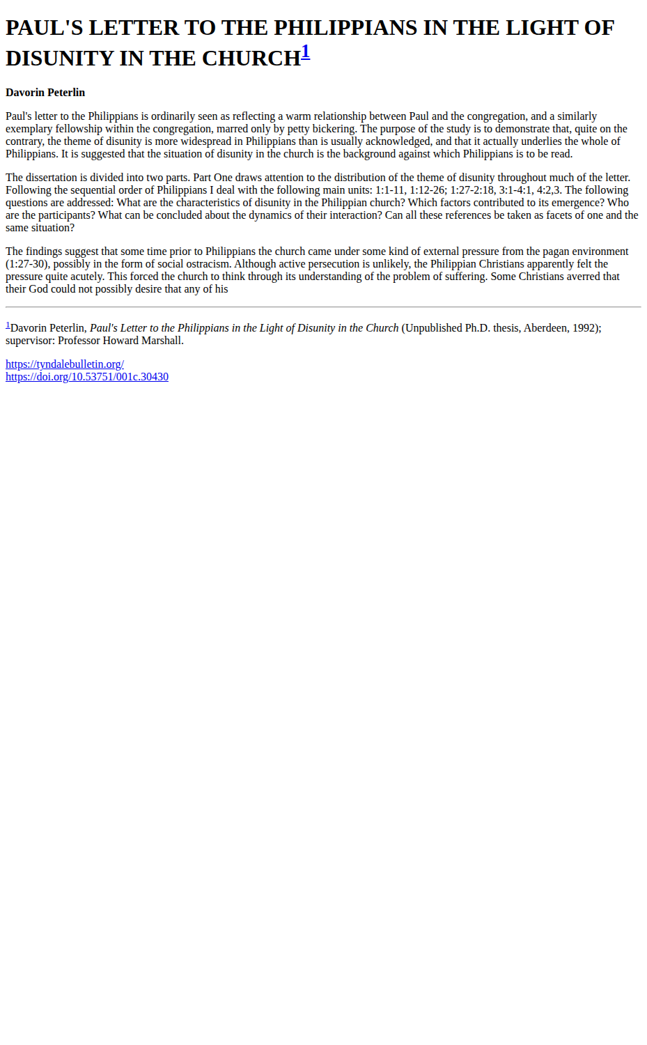PAUL'S LETTER TO THE PHILIPPIANS IN THE LIGHT OF DISUNITY IN THE CHURCH1
Davorin Peterlin
Paul's letter to the Philippians is ordinarily seen as reflecting a warm relationship between Paul and the congregation, and a similarly exemplary fellowship within the congregation, marred only by petty bickering. The purpose of the study is to demonstrate that, quite on the contrary, the theme of disunity is more widespread in Philippians than is usually acknowledged, and that it actually underlies the whole of Philippians. It is suggested that the situation of disunity in the church is the background against which Philippians is to be read.
The dissertation is divided into two parts. Part One draws attention to the distribution of the theme of disunity throughout much of the letter. Following the sequential order of Philippians I deal with the following main units: 1:1-11, 1:12-26; 1:27-2:18, 3:1-4:1, 4:2,3. The following questions are addressed: What are the characteristics of disunity in the Philippian church? Which factors contributed to its emergence? Who are the participants? What can be concluded about the dynamics of their interaction? Can all these references be taken as facets of one and the same situation?
The findings suggest that some time prior to Philippians the church came under some kind of external pressure from the pagan environment (1:27-30), possibly in the form of social ostracism. Although active persecution is unlikely, the Philippian Christians apparently felt the pressure quite acutely. This forced the church to think through its understanding of the problem of suffering. Some Christians averred that their God could not possibly desire that any of his
1Davorin Peterlin, Paul's Letter to the Philippians in the Light of Disunity in the Church (Unpublished Ph.D. thesis, Aberdeen, 1992); supervisor: Professor Howard Marshall.
https://tyndalebulletin.org/
https://doi.org/10.53751/001c.30430